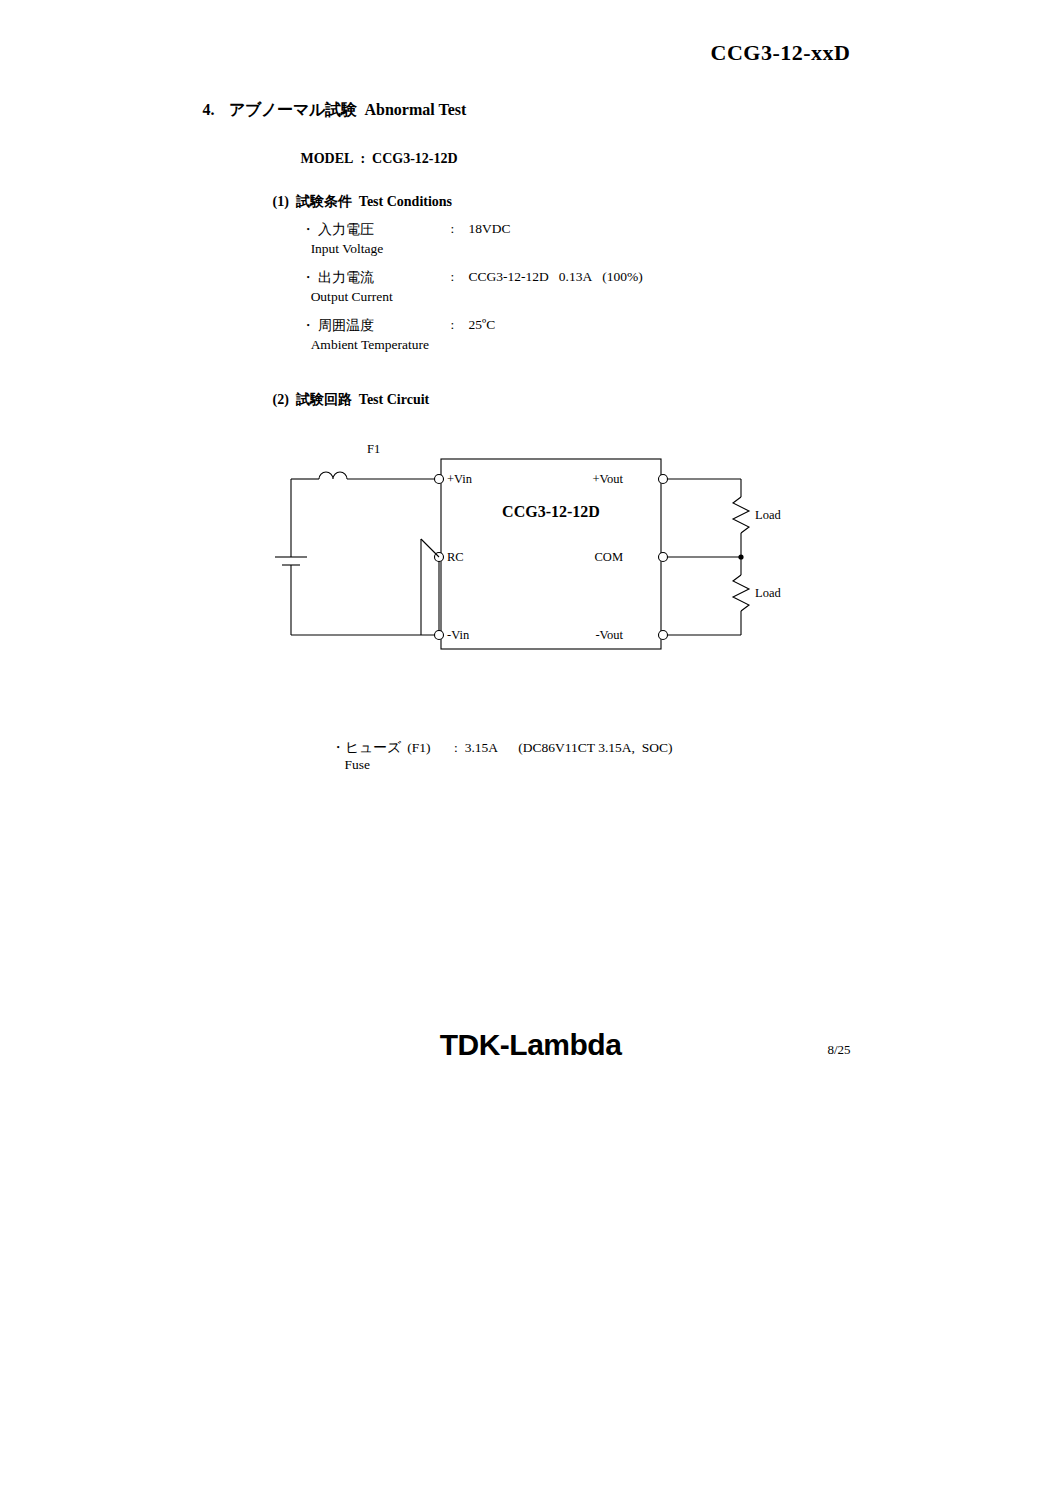CCG3-12-xxD
4. アブノーマル試験 Abnormal Test
MODEL : CCG3-12-12D
(1) 試験条件 Test Conditions
| ・ 入力電圧 | : | 18VDC |
| Input Voltage | | |
| ・ 出力電流 | : | CCG3-12-12D 0.13A (100%) |
| Output Current | | |
| ・ 周囲温度 | : | 25ºC |
| Ambient Temperature | | |
(2) 試験回路 Test Circuit
F1 +Vin RC -Vin +Vout COM -Vout Load Load CCG3-12-12D
・ヒューズ (F1) : 3.15A (DC86V11CT 3.15A, SOC)
Fuse
TDK-Lambda
8/25